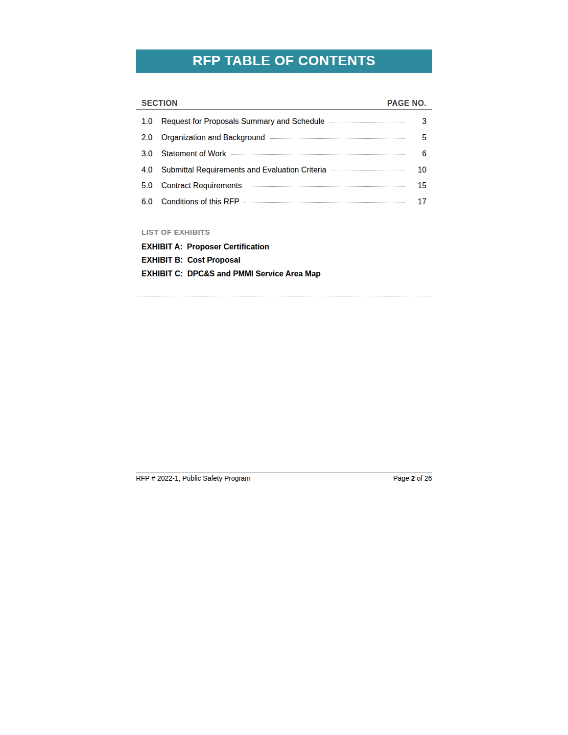RFP TABLE OF CONTENTS
SECTION PAGE NO.
1.0 Request for Proposals Summary and Schedule 3
2.0 Organization and Background 5
3.0 Statement of Work 6
4.0 Submittal Requirements and Evaluation Criteria 10
5.0 Contract Requirements 15
6.0 Conditions of this RFP 17
LIST OF EXHIBITS
EXHIBIT A: Proposer Certification
EXHIBIT B: Cost Proposal
EXHIBIT C: DPC&S and PMMI Service Area Map
RFP # 2022-1, Public Safety Program Page 2 of 26